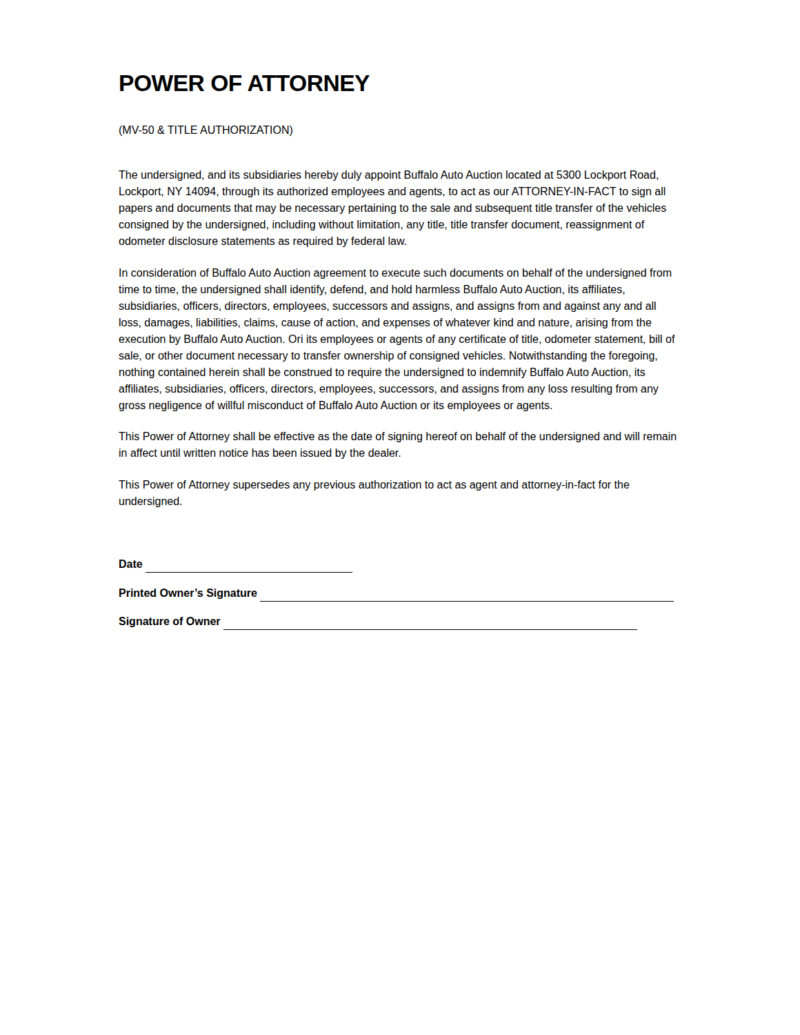POWER OF ATTORNEY
(MV-50 & TITLE AUTHORIZATION)
The undersigned, and its subsidiaries hereby duly appoint Buffalo Auto Auction located at 5300 Lockport Road, Lockport, NY 14094, through its authorized employees and agents, to act as our ATTORNEY-IN-FACT to sign all papers and documents that may be necessary pertaining to the sale and subsequent title transfer of the vehicles consigned by the undersigned, including without limitation, any title, title transfer document, reassignment of odometer disclosure statements as required by federal law.
In consideration of Buffalo Auto Auction agreement to execute such documents on behalf of the undersigned from time to time, the undersigned shall identify, defend, and hold harmless Buffalo Auto Auction, its affiliates, subsidiaries, officers, directors, employees, successors and assigns, and assigns from and against any and all loss, damages, liabilities, claims, cause of action, and expenses of whatever kind and nature, arising from the execution by Buffalo Auto Auction. Ori its employees or agents of any certificate of title, odometer statement, bill of sale, or other document necessary to transfer ownership of consigned vehicles. Notwithstanding the foregoing, nothing contained herein shall be construed to require the undersigned to indemnify Buffalo Auto Auction, its affiliates, subsidiaries, officers, directors, employees, successors, and assigns from any loss resulting from any gross negligence of willful misconduct of Buffalo Auto Auction or its employees or agents.
This Power of Attorney shall be effective as the date of signing hereof on behalf of the undersigned and will remain in affect until written notice has been issued by the dealer.
This Power of Attorney supersedes any previous authorization to act as agent and attorney-in-fact for the undersigned.
Date
Printed Owner’s Signature
Signature of Owner